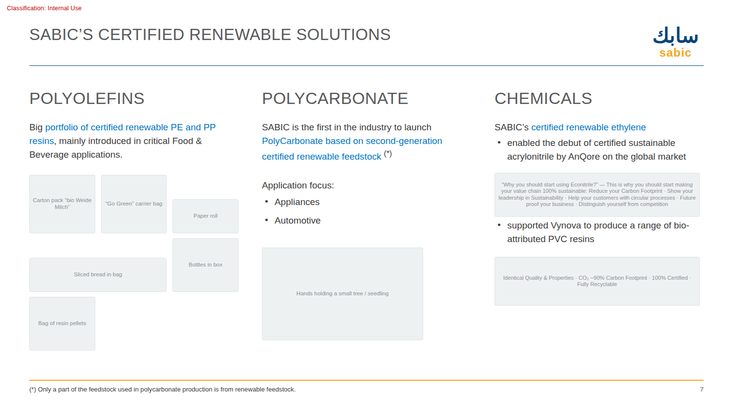Classification: Internal Use
SABIC’s Certified Renewable Solutions
سابك
sabic
Polyolefins
Big portfolio of certified renewable PE and PP resins, mainly introduced in critical Food & Beverage applications.
Carton pack “bio Weide Milch”
“Go Green” carrier bag
Paper roll
Sliced bread in bag
Bottles in box
Bag of resin pellets
Polycarbonate
SABIC is the first in the industry to launch PolyCarbonate based on second-generation certified renewable feedstock (*)
Application focus:
Appliances
Automotive
Hands holding a small tree / seedling
Chemicals
SABIC’s certified renewable ethylene
enabled the debut of certified sustainable acrylonitrile by AnQore on the global market
“Why you should start using Econitrile?” — This is why you should start making your value chain 100% sustainable: Reduce your Carbon Footprint · Show your leadership in Sustainability · Help your customers with circular processes · Future proof your business · Distinguish yourself from competition
supported Vynova to produce a range of bio-attributed PVC resins
Identical Quality & Properties · CO₂ −90% Carbon Footprint · 100% Certified · Fully Recyclable
(*) Only a part of the feedstock used in polycarbonate production is from renewable feedstock.
7